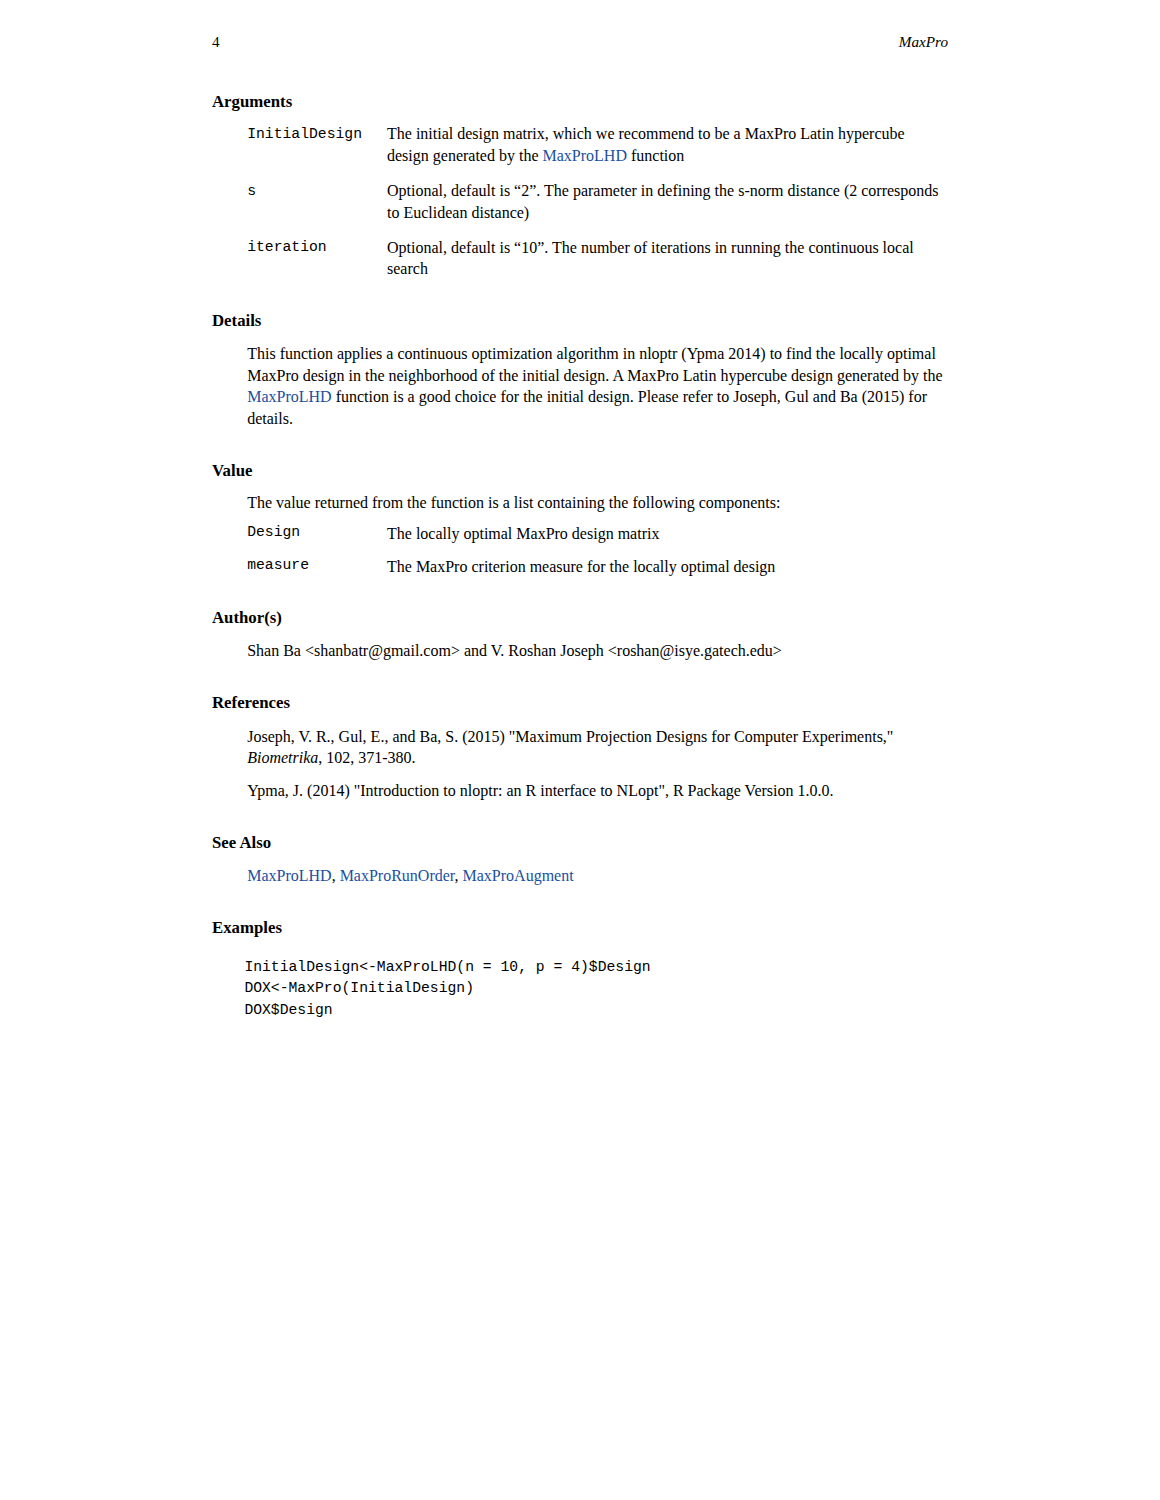4 MaxPro
Arguments
InitialDesign
The initial design matrix, which we recommend to be a MaxPro Latin hypercube design generated by the MaxProLHD function
s
Optional, default is “2”. The parameter in defining the s-norm distance (2 corresponds to Euclidean distance)
iteration
Optional, default is “10”. The number of iterations in running the continuous local search
Details
This function applies a continuous optimization algorithm in nloptr (Ypma 2014) to find the locally optimal MaxPro design in the neighborhood of the initial design. A MaxPro Latin hypercube design generated by the MaxProLHD function is a good choice for the initial design. Please refer to Joseph, Gul and Ba (2015) for details.
Value
The value returned from the function is a list containing the following components:
Design
The locally optimal MaxPro design matrix
measure
The MaxPro criterion measure for the locally optimal design
Author(s)
Shan Ba <shanbatr@gmail.com> and V. Roshan Joseph <roshan@isye.gatech.edu>
References
Joseph, V. R., Gul, E., and Ba, S. (2015) "Maximum Projection Designs for Computer Experiments," Biometrika, 102, 371-380.
Ypma, J. (2014) "Introduction to nloptr: an R interface to NLopt", R Package Version 1.0.0.
See Also
MaxProLHD, MaxProRunOrder, MaxProAugment
Examples
InitialDesign<-MaxProLHD(n = 10, p = 4)$Design
DOX<-MaxPro(InitialDesign)
DOX$Design